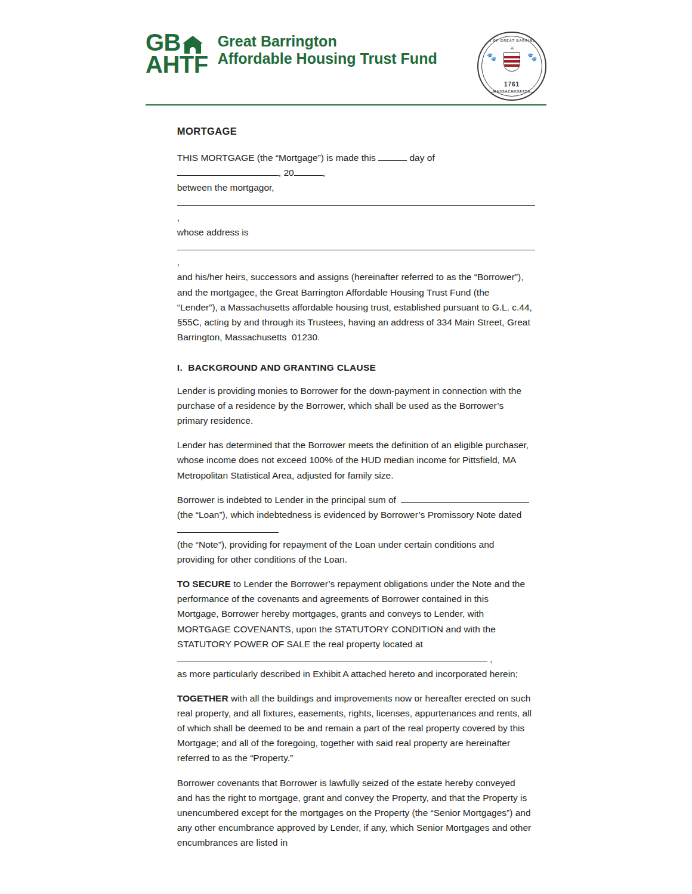GB
AHTF
Great Barrington
Affordable Housing Trust Fund
TOWN OF GREAT BARRINGTON
⚔
🐾🐾
1761
MASSACHUSETTS
MORTGAGE
THIS MORTGAGE (the “Mortgage”) is made this day of , 20 ,
between the mortgagor, ,
whose address is ,
and his/her heirs, successors and assigns (hereinafter referred to as the “Borrower”), and the mortgagee, the Great Barrington Affordable Housing Trust Fund (the “Lender”), a Massachusetts affordable housing trust, established pursuant to G.L. c.44, §55C, acting by and through its Trustees, having an address of 334 Main Street, Great Barrington, Massachusetts 01230.
I. BACKGROUND AND GRANTING CLAUSE
Lender is providing monies to Borrower for the down-payment in connection with the purchase of a residence by the Borrower, which shall be used as the Borrower’s primary residence.
Lender has determined that the Borrower meets the definition of an eligible purchaser, whose income does not exceed 100% of the HUD median income for Pittsfield, MA Metropolitan Statistical Area, adjusted for family size.
Borrower is indebted to Lender in the principal sum of (the “Loan”), which indebtedness is evidenced by Borrower’s Promissory Note dated
(the “Note”), providing for repayment of the Loan under certain conditions and providing for other conditions of the Loan.
TO SECURE to Lender the Borrower’s repayment obligations under the Note and the performance of the covenants and agreements of Borrower contained in this Mortgage, Borrower hereby mortgages, grants and conveys to Lender, with MORTGAGE COVENANTS, upon the STATUTORY CONDITION and with the STATUTORY POWER OF SALE the real property located at ,
as more particularly described in Exhibit A attached hereto and incorporated herein;
TOGETHER with all the buildings and improvements now or hereafter erected on such real property, and all fixtures, easements, rights, licenses, appurtenances and rents, all of which shall be deemed to be and remain a part of the real property covered by this Mortgage; and all of the foregoing, together with said real property are hereinafter referred to as the “Property.”
Borrower covenants that Borrower is lawfully seized of the estate hereby conveyed and has the right to mortgage, grant and convey the Property, and that the Property is unencumbered except for the mortgages on the Property (the “Senior Mortgages”) and any other encumbrance approved by Lender, if any, which Senior Mortgages and other encumbrances are listed in